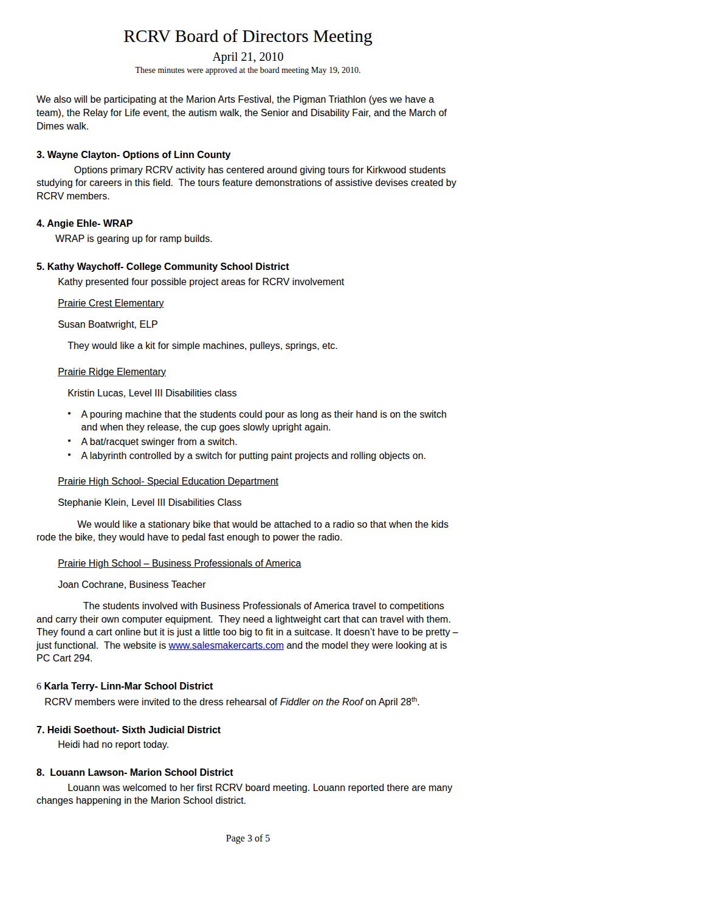RCRV Board of Directors Meeting
April 21, 2010
These minutes were approved at the board meeting May 19, 2010.
We also will be participating at the Marion Arts Festival, the Pigman Triathlon (yes we have a team), the Relay for Life event, the autism walk, the Senior and Disability Fair, and the March of Dimes walk.
3. Wayne Clayton- Options of Linn County
Options primary RCRV activity has centered around giving tours for Kirkwood students studying for careers in this field. The tours feature demonstrations of assistive devises created by RCRV members.
4. Angie Ehle- WRAP
WRAP is gearing up for ramp builds.
5. Kathy Waychoff- College Community School District
Kathy presented four possible project areas for RCRV involvement
Prairie Crest Elementary
Susan Boatwright, ELP
They would like a kit for simple machines, pulleys, springs, etc.
Prairie Ridge Elementary
Kristin Lucas, Level III Disabilities class
A pouring machine that the students could pour as long as their hand is on the switch and when they release, the cup goes slowly upright again.
A bat/racquet swinger from a switch.
A labyrinth controlled by a switch for putting paint projects and rolling objects on.
Prairie High School- Special Education Department
Stephanie Klein, Level III Disabilities Class
We would like a stationary bike that would be attached to a radio so that when the kids rode the bike, they would have to pedal fast enough to power the radio.
Prairie High School – Business Professionals of America
Joan Cochrane, Business Teacher
The students involved with Business Professionals of America travel to competitions and carry their own computer equipment. They need a lightweight cart that can travel with them. They found a cart online but it is just a little too big to fit in a suitcase. It doesn’t have to be pretty – just functional. The website is www.salesmakercarts.com and the model they were looking at is PC Cart 294.
6 Karla Terry- Linn-Mar School District
RCRV members were invited to the dress rehearsal of Fiddler on the Roof on April 28th.
7. Heidi Soethout- Sixth Judicial District
Heidi had no report today.
8. Louann Lawson- Marion School District
Louann was welcomed to her first RCRV board meeting. Louann reported there are many changes happening in the Marion School district.
Page 3 of 5